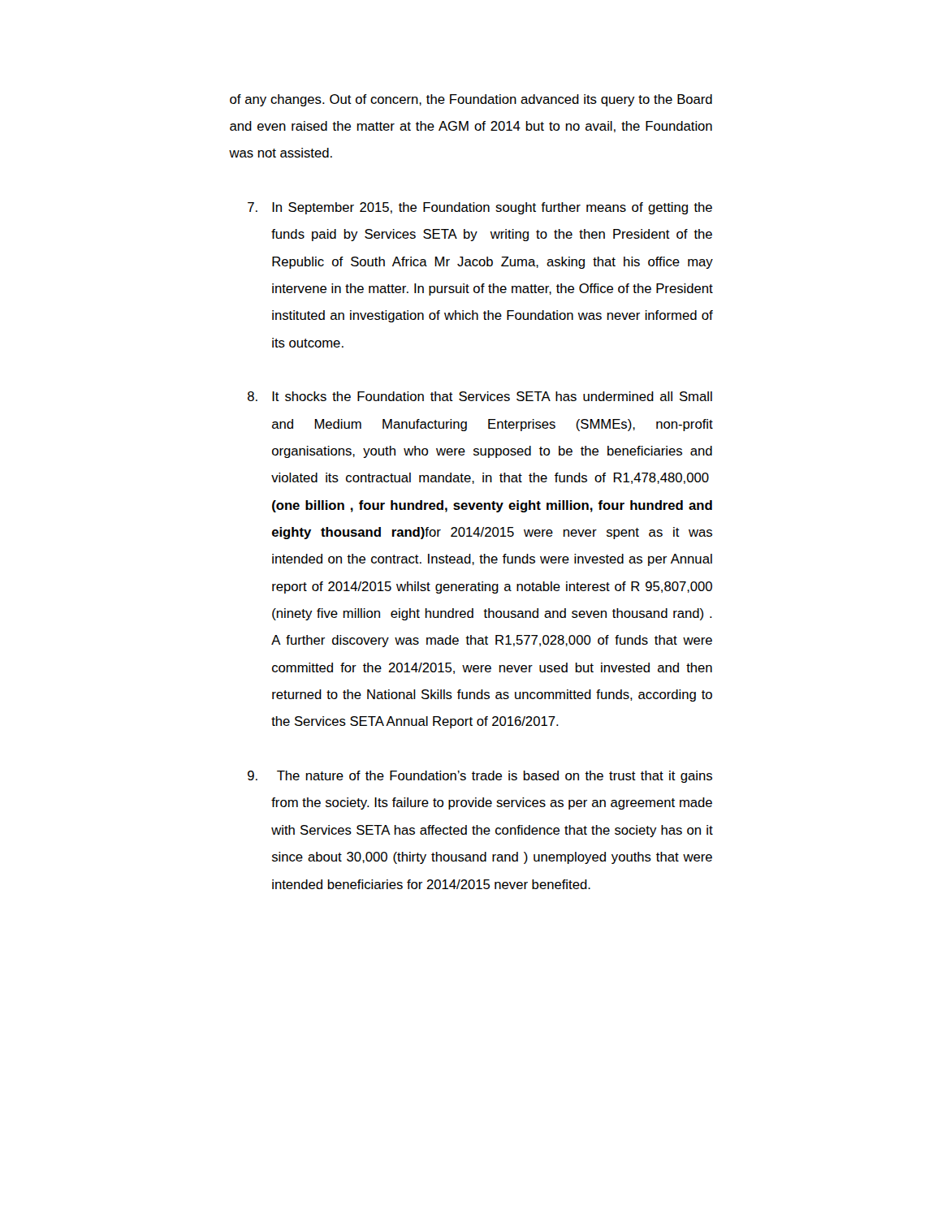of any changes. Out of concern, the Foundation advanced its query to the Board and even raised the matter at the AGM of 2014 but to no avail, the Foundation was not assisted.
In September 2015, the Foundation sought further means of getting the funds paid by Services SETA by writing to the then President of the Republic of South Africa Mr Jacob Zuma, asking that his office may intervene in the matter. In pursuit of the matter, the Office of the President instituted an investigation of which the Foundation was never informed of its outcome.
It shocks the Foundation that Services SETA has undermined all Small and Medium Manufacturing Enterprises (SMMEs), non-profit organisations, youth who were supposed to be the beneficiaries and violated its contractual mandate, in that the funds of R1,478,480,000 (one billion , four hundred, seventy eight million, four hundred and eighty thousand rand) for 2014/2015 were never spent as it was intended on the contract. Instead, the funds were invested as per Annual report of 2014/2015 whilst generating a notable interest of R 95,807,000 (ninety five million eight hundred thousand and seven thousand rand) . A further discovery was made that R1,577,028,000 of funds that were committed for the 2014/2015, were never used but invested and then returned to the National Skills funds as uncommitted funds, according to the Services SETA Annual Report of 2016/2017.
The nature of the Foundation’s trade is based on the trust that it gains from the society. Its failure to provide services as per an agreement made with Services SETA has affected the confidence that the society has on it since about 30,000 (thirty thousand rand ) unemployed youths that were intended beneficiaries for 2014/2015 never benefited.